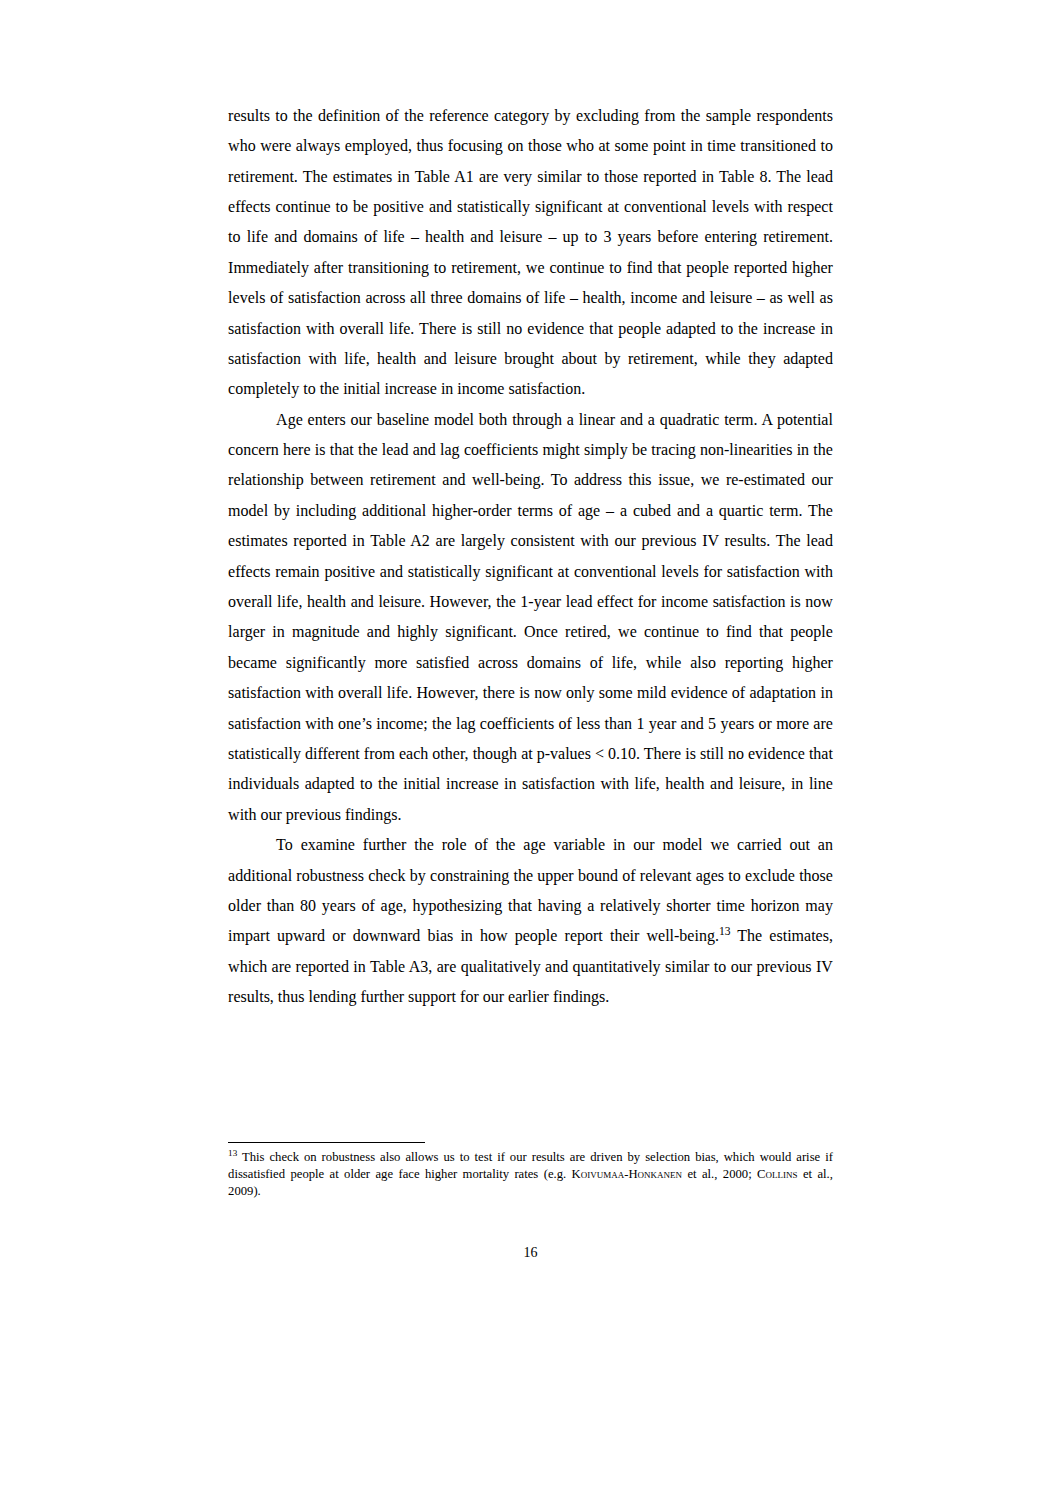results to the definition of the reference category by excluding from the sample respondents who were always employed, thus focusing on those who at some point in time transitioned to retirement. The estimates in Table A1 are very similar to those reported in Table 8. The lead effects continue to be positive and statistically significant at conventional levels with respect to life and domains of life – health and leisure – up to 3 years before entering retirement. Immediately after transitioning to retirement, we continue to find that people reported higher levels of satisfaction across all three domains of life – health, income and leisure – as well as satisfaction with overall life. There is still no evidence that people adapted to the increase in satisfaction with life, health and leisure brought about by retirement, while they adapted completely to the initial increase in income satisfaction.
Age enters our baseline model both through a linear and a quadratic term. A potential concern here is that the lead and lag coefficients might simply be tracing non-linearities in the relationship between retirement and well-being. To address this issue, we re-estimated our model by including additional higher-order terms of age – a cubed and a quartic term. The estimates reported in Table A2 are largely consistent with our previous IV results. The lead effects remain positive and statistically significant at conventional levels for satisfaction with overall life, health and leisure. However, the 1-year lead effect for income satisfaction is now larger in magnitude and highly significant. Once retired, we continue to find that people became significantly more satisfied across domains of life, while also reporting higher satisfaction with overall life. However, there is now only some mild evidence of adaptation in satisfaction with one’s income; the lag coefficients of less than 1 year and 5 years or more are statistically different from each other, though at p-values < 0.10. There is still no evidence that individuals adapted to the initial increase in satisfaction with life, health and leisure, in line with our previous findings.
To examine further the role of the age variable in our model we carried out an additional robustness check by constraining the upper bound of relevant ages to exclude those older than 80 years of age, hypothesizing that having a relatively shorter time horizon may impart upward or downward bias in how people report their well-being.13 The estimates, which are reported in Table A3, are qualitatively and quantitatively similar to our previous IV results, thus lending further support for our earlier findings.
13 This check on robustness also allows us to test if our results are driven by selection bias, which would arise if dissatisfied people at older age face higher mortality rates (e.g. Koivumaa-Honkanen et al., 2000; Collins et al., 2009).
16